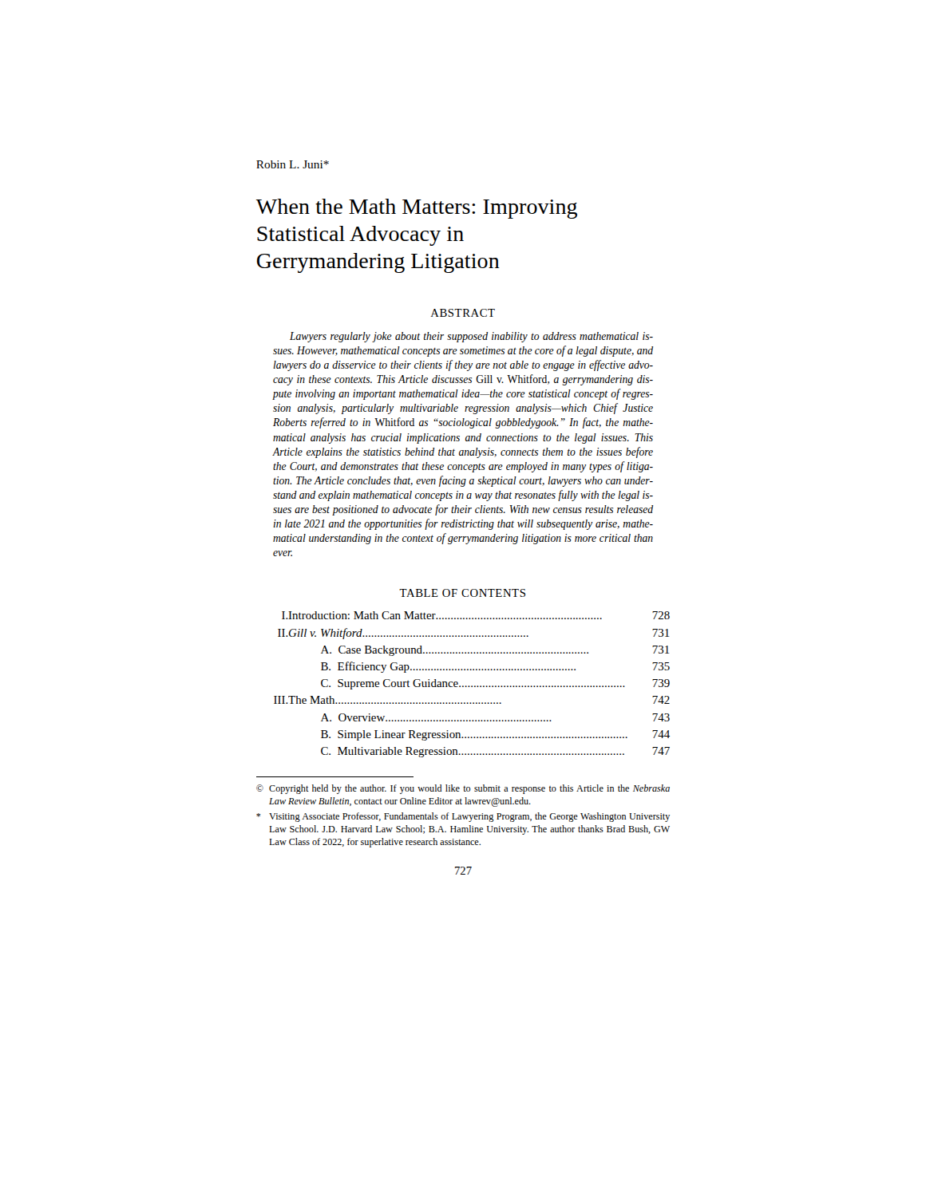Robin L. Juni*
When the Math Matters: Improving
Statistical Advocacy in
Gerrymandering Litigation
ABSTRACT
Lawyers regularly joke about their supposed inability to address mathematical issues. However, mathematical concepts are sometimes at the core of a legal dispute, and lawyers do a disservice to their clients if they are not able to engage in effective advocacy in these contexts. This Article discusses Gill v. Whitford, a gerrymandering dispute involving an important mathematical idea—the core statistical concept of regression analysis, particularly multivariable regression analysis—which Chief Justice Roberts referred to in Whitford as “sociological gobbledygook.” In fact, the mathematical analysis has crucial implications and connections to the legal issues. This Article explains the statistics behind that analysis, connects them to the issues before the Court, and demonstrates that these concepts are employed in many types of litigation. The Article concludes that, even facing a skeptical court, lawyers who can understand and explain mathematical concepts in a way that resonates fully with the legal issues are best positioned to advocate for their clients. With new census results released in late 2021 and the opportunities for redistricting that will subsequently arise, mathematical understanding in the context of gerrymandering litigation is more critical than ever.
TABLE OF CONTENTS
| I. | Introduction: Math Can Matter ........................................................ | 728 |
| II. | Gill v. Whitford ........................................................ | 731 |
| | A. Case Background ........................................................ | 731 |
| | B. Efficiency Gap ........................................................ | 735 |
| | C. Supreme Court Guidance ........................................................ | 739 |
| III. | The Math ........................................................ | 742 |
| | A. Overview ........................................................ | 743 |
| | B. Simple Linear Regression ........................................................ | 744 |
| | C. Multivariable Regression ........................................................ | 747 |
©
Copyright held by the author. If you would like to submit a response to this Article in the Nebraska Law Review Bulletin, contact our Online Editor at lawrev@unl.edu.
*
Visiting Associate Professor, Fundamentals of Lawyering Program, the George Washington University Law School. J.D. Harvard Law School; B.A. Hamline University. The author thanks Brad Bush, GW Law Class of 2022, for superlative research assistance.
727